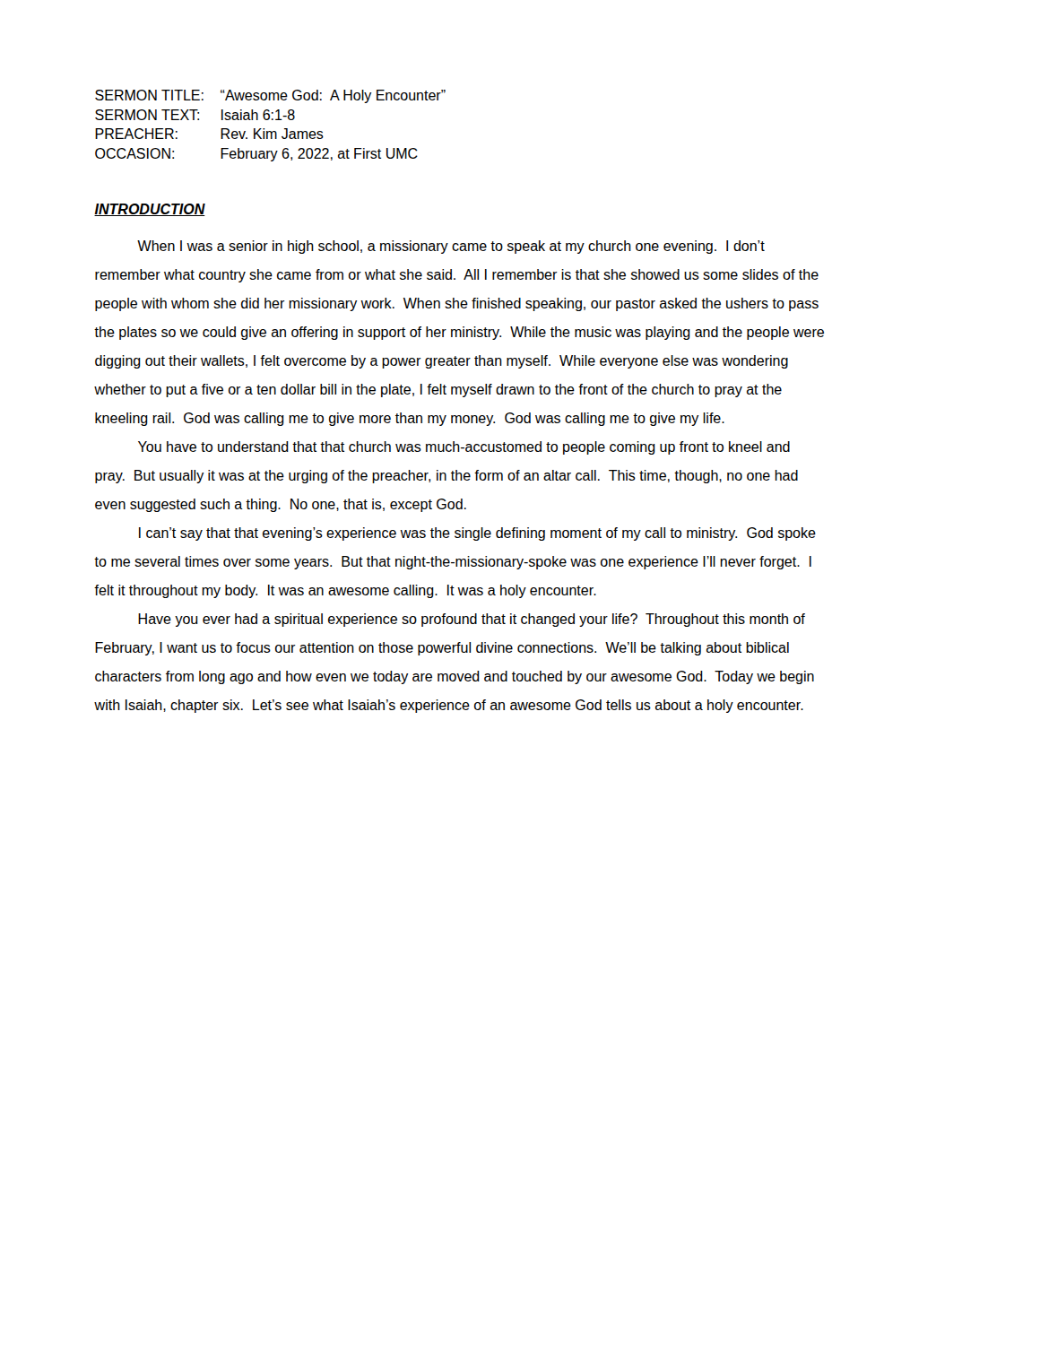| SERMON TITLE: | “Awesome God: A Holy Encounter” |
| SERMON TEXT: | Isaiah 6:1-8 |
| PREACHER: | Rev. Kim James |
| OCCASION: | February 6, 2022, at First UMC |
INTRODUCTION
When I was a senior in high school, a missionary came to speak at my church one evening. I don’t remember what country she came from or what she said. All I remember is that she showed us some slides of the people with whom she did her missionary work. When she finished speaking, our pastor asked the ushers to pass the plates so we could give an offering in support of her ministry. While the music was playing and the people were digging out their wallets, I felt overcome by a power greater than myself. While everyone else was wondering whether to put a five or a ten dollar bill in the plate, I felt myself drawn to the front of the church to pray at the kneeling rail. God was calling me to give more than my money. God was calling me to give my life.
You have to understand that that church was much-accustomed to people coming up front to kneel and pray. But usually it was at the urging of the preacher, in the form of an altar call. This time, though, no one had even suggested such a thing. No one, that is, except God.
I can’t say that that evening’s experience was the single defining moment of my call to ministry. God spoke to me several times over some years. But that night-the-missionary-spoke was one experience I’ll never forget. I felt it throughout my body. It was an awesome calling. It was a holy encounter.
Have you ever had a spiritual experience so profound that it changed your life? Throughout this month of February, I want us to focus our attention on those powerful divine connections. We’ll be talking about biblical characters from long ago and how even we today are moved and touched by our awesome God. Today we begin with Isaiah, chapter six. Let’s see what Isaiah’s experience of an awesome God tells us about a holy encounter.